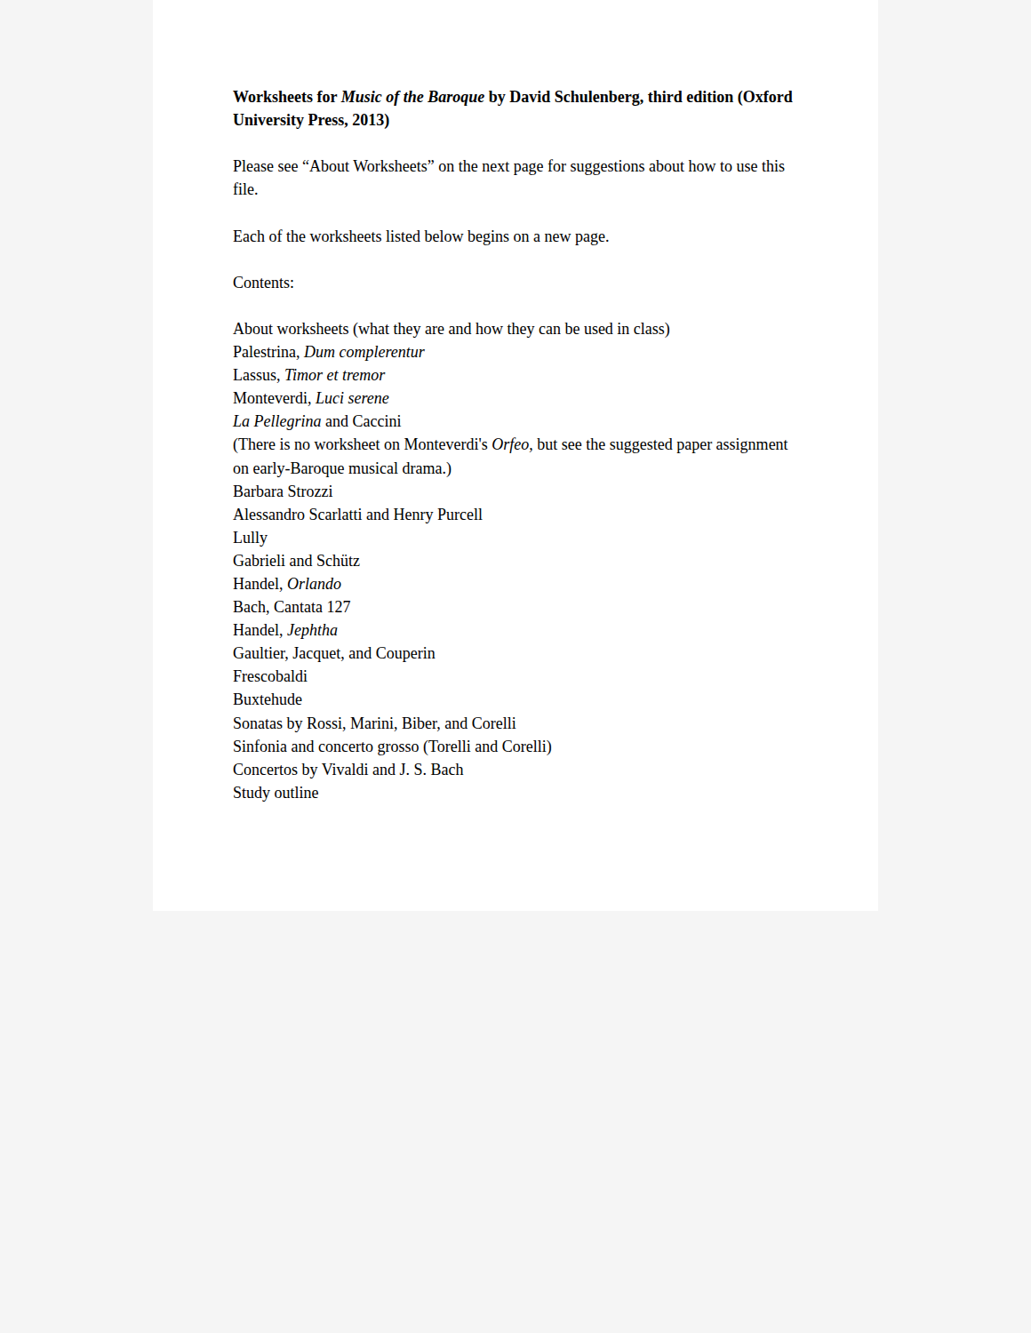Worksheets for Music of the Baroque by David Schulenberg, third edition (Oxford University Press, 2013)
Please see “About Worksheets” on the next page for suggestions about how to use this file.
Each of the worksheets listed below begins on a new page.
Contents:
About worksheets (what they are and how they can be used in class)
Palestrina, Dum complerentur
Lassus, Timor et tremor
Monteverdi, Luci serene
La Pellegrina and Caccini
(There is no worksheet on Monteverdi's Orfeo, but see the suggested paper assignment on early-Baroque musical drama.)
Barbara Strozzi
Alessandro Scarlatti and Henry Purcell
Lully
Gabrieli and Schütz
Handel, Orlando
Bach, Cantata 127
Handel, Jephtha
Gaultier, Jacquet, and Couperin
Frescobaldi
Buxtehude
Sonatas by Rossi, Marini, Biber, and Corelli
Sinfonia and concerto grosso (Torelli and Corelli)
Concertos by Vivaldi and J. S. Bach
Study outline